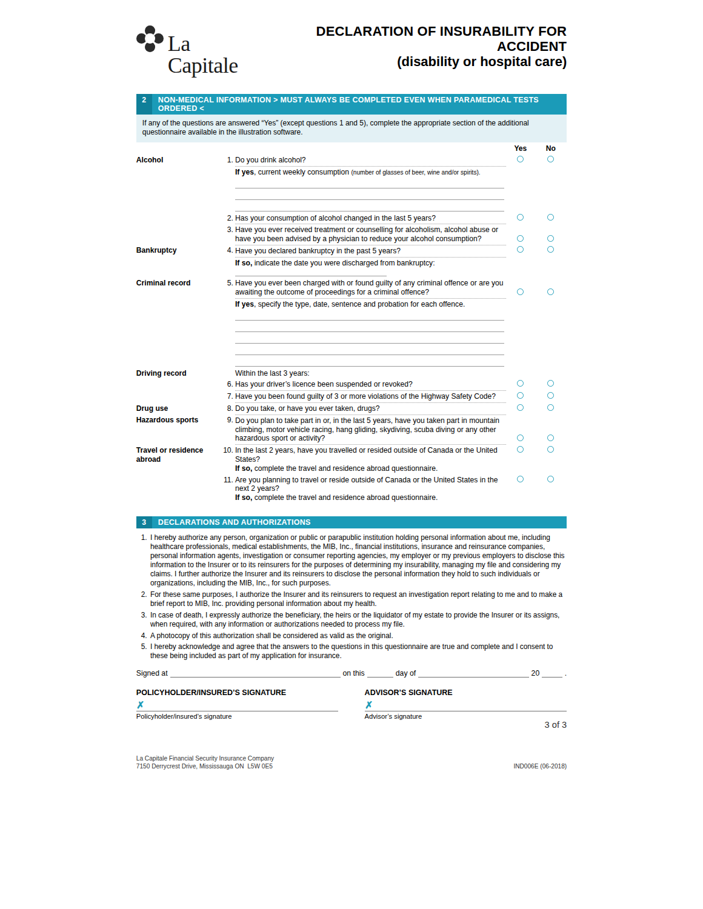La Capitale
Declaration of Insurability for Accident
(disability or hospital care)
2
Non-medical information > must always be completed even when paramedical tests ordered <
If any of the questions are answered “Yes” (except questions 1 and 5), complete the appropriate section of the additional questionnaire available in the illustration software.
| | | | Yes | No |
| Alcohol | 1. | Do you drink alcohol? | | |
| | | If yes , current weekly consumption (number of glasses of beer, wine and/or spirits). | | |
| | 2. | Has your consumption of alcohol changed in the last 5 years? | | |
| | 3. | Have you ever received treatment or counselling for alcoholism, alcohol abuse or have you been advised by a physician to reduce your alcohol consumption? | | |
| Bankruptcy | 4. | Have you declared bankruptcy in the past 5 years? | | |
| | | If so, indicate the date you were discharged from bankruptcy: | | |
| Criminal record | 5. | Have you ever been charged with or found guilty of any criminal offence or are you awaiting the outcome of proceedings for a criminal offence? | | |
| | | If yes , specify the type, date, sentence and probation for each offence. | | |
| Driving record | | Within the last 3 years: | | |
| | 6. | Has your driver’s licence been suspended or revoked? | | |
| | 7. | Have you been found guilty of 3 or more violations of the Highway Safety Code? | | |
| Drug use | 8. | Do you take, or have you ever taken, drugs? | | |
| Hazardous sports | 9. | Do you plan to take part in or, in the last 5 years, have you taken part in mountain climbing, motor vehicle racing, hang gliding, skydiving, scuba diving or any other hazardous sport or activity? | | |
| Travel or residence abroad | 10. | In the last 2 years, have you travelled or resided outside of Canada or the United States? If so, complete the travel and residence abroad questionnaire. | | |
| | 11. | Are you planning to travel or reside outside of Canada or the United States in the next 2 years? If so, complete the travel and residence abroad questionnaire. | | |
3
Declarations and authorizations
I hereby authorize any person, organization or public or parapublic institution holding personal information about me, including healthcare professionals, medical establishments, the MIB, Inc., financial institutions, insurance and reinsurance companies, personal information agents, investigation or consumer reporting agencies, my employer or my previous employers to disclose this information to the Insurer or to its reinsurers for the purposes of determining my insurability, managing my file and considering my claims. I further authorize the Insurer and its reinsurers to disclose the personal information they hold to such individuals or organizations, including the MIB, Inc., for such purposes.
For these same purposes, I authorize the Insurer and its reinsurers to request an investigation report relating to me and to make a brief report to MIB, Inc. providing personal information about my health.
In case of death, I expressly authorize the beneficiary, the heirs or the liquidator of my estate to provide the Insurer or its assigns, when required, with any information or authorizations needed to process my file.
A photocopy of this authorization shall be considered as valid as the original.
I hereby acknowledge and agree that the answers to the questions in this questionnaire are true and complete and I consent to these being included as part of my application for insurance.
Signed at on this day of 20 .
Policyholder/Insured’s signature
✗
Policyholder/insured’s signature
Advisor’s signature
✗
Advisor’s signature
3 of 3
La Capitale Financial Security Insurance Company
7150 Derrycrest Drive, Mississauga ON L5W 0E5
IND006E (06-2018)